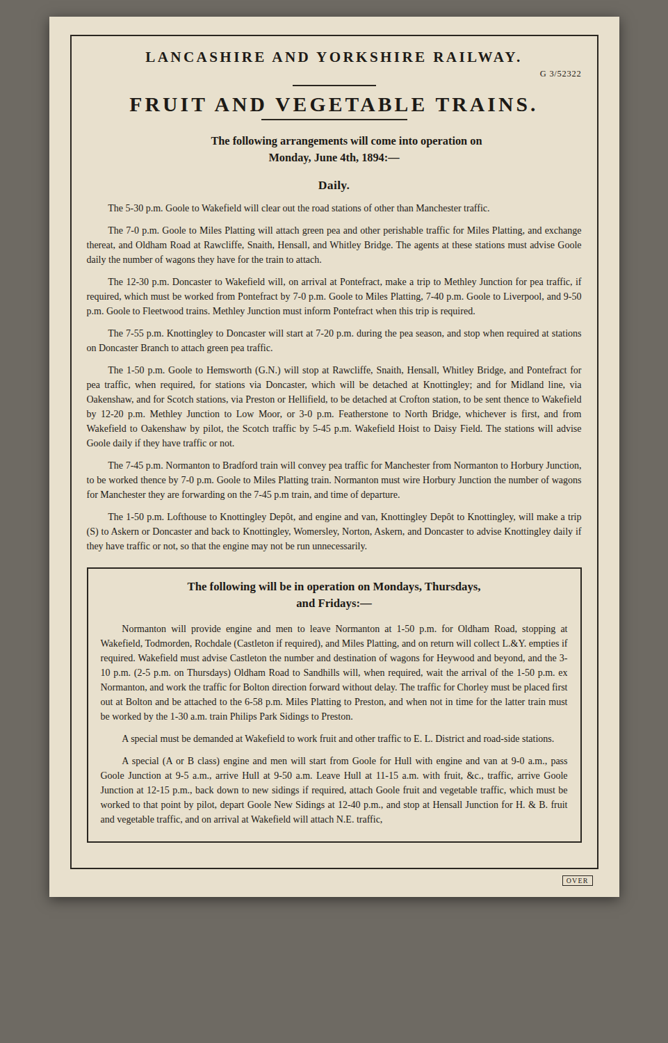Lancashire and Yorkshire Railway.
G 3/52322
Fruit and Vegetable Trains.
The following arrangements will come into operation on
Monday, June 4th, 1894:—
Daily.
The 5-30 p.m. Goole to Wakefield will clear out the road stations of other than Manchester traffic.
The 7-0 p.m. Goole to Miles Platting will attach green pea and other perishable traffic for Miles Platting, and exchange thereat, and Oldham Road at Rawcliffe, Snaith, Hensall, and Whitley Bridge. The agents at these stations must advise Goole daily the number of wagons they have for the train to attach.
The 12-30 p.m. Doncaster to Wakefield will, on arrival at Pontefract, make a trip to Methley Junction for pea traffic, if required, which must be worked from Pontefract by 7-0 p.m. Goole to Miles Platting, 7-40 p.m. Goole to Liverpool, and 9-50 p.m. Goole to Fleetwood trains. Methley Junction must inform Pontefract when this trip is required.
The 7-55 p.m. Knottingley to Doncaster will start at 7-20 p.m. during the pea season, and stop when required at stations on Doncaster Branch to attach green pea traffic.
The 1-50 p.m. Goole to Hemsworth (G.N.) will stop at Rawcliffe, Snaith, Hensall, Whitley Bridge, and Pontefract for pea traffic, when required, for stations via Doncaster, which will be detached at Knottingley; and for Midland line, via Oakenshaw, and for Scotch stations, via Preston or Hellifield, to be detached at Crofton station, to be sent thence to Wakefield by 12-20 p.m. Methley Junction to Low Moor, or 3-0 p.m. Featherstone to North Bridge, whichever is first, and from Wakefield to Oakenshaw by pilot, the Scotch traffic by 5-45 p.m. Wakefield Hoist to Daisy Field. The stations will advise Goole daily if they have traffic or not.
The 7-45 p.m. Normanton to Bradford train will convey pea traffic for Manchester from Normanton to Horbury Junction, to be worked thence by 7-0 p.m. Goole to Miles Platting train. Normanton must wire Horbury Junction the number of wagons for Manchester they are forwarding on the 7-45 p.m train, and time of departure.
The 1-50 p.m. Lofthouse to Knottingley Depôt, and engine and van, Knottingley Depôt to Knottingley, will make a trip (S) to Askern or Doncaster and back to Knottingley, Womersley, Norton, Askern, and Doncaster to advise Knottingley daily if they have traffic or not, so that the engine may not be run unnecessarily.
The following will be in operation on Mondays, Thursdays,
and Fridays:—
Normanton will provide engine and men to leave Normanton at 1-50 p.m. for Oldham Road, stopping at Wakefield, Todmorden, Rochdale (Castleton if required), and Miles Platting, and on return will collect L.&Y. empties if required. Wakefield must advise Castleton the number and destination of wagons for Heywood and beyond, and the 3-10 p.m. (2-5 p.m. on Thursdays) Oldham Road to Sandhills will, when required, wait the arrival of the 1-50 p.m. ex Normanton, and work the traffic for Bolton direction forward without delay. The traffic for Chorley must be placed first out at Bolton and be attached to the 6-58 p.m. Miles Platting to Preston, and when not in time for the latter train must be worked by the 1-30 a.m. train Philips Park Sidings to Preston.
A special must be demanded at Wakefield to work fruit and other traffic to E. L. District and road-side stations.
A special (A or B class) engine and men will start from Goole for Hull with engine and van at 9-0 a.m., pass Goole Junction at 9-5 a.m., arrive Hull at 9-50 a.m. Leave Hull at 11-15 a.m. with fruit, &c., traffic, arrive Goole Junction at 12-15 p.m., back down to new sidings if required, attach Goole fruit and vegetable traffic, which must be worked to that point by pilot, depart Goole New Sidings at 12-40 p.m., and stop at Hensall Junction for H. & B. fruit and vegetable traffic, and on arrival at Wakefield will attach N.E. traffic,
Over